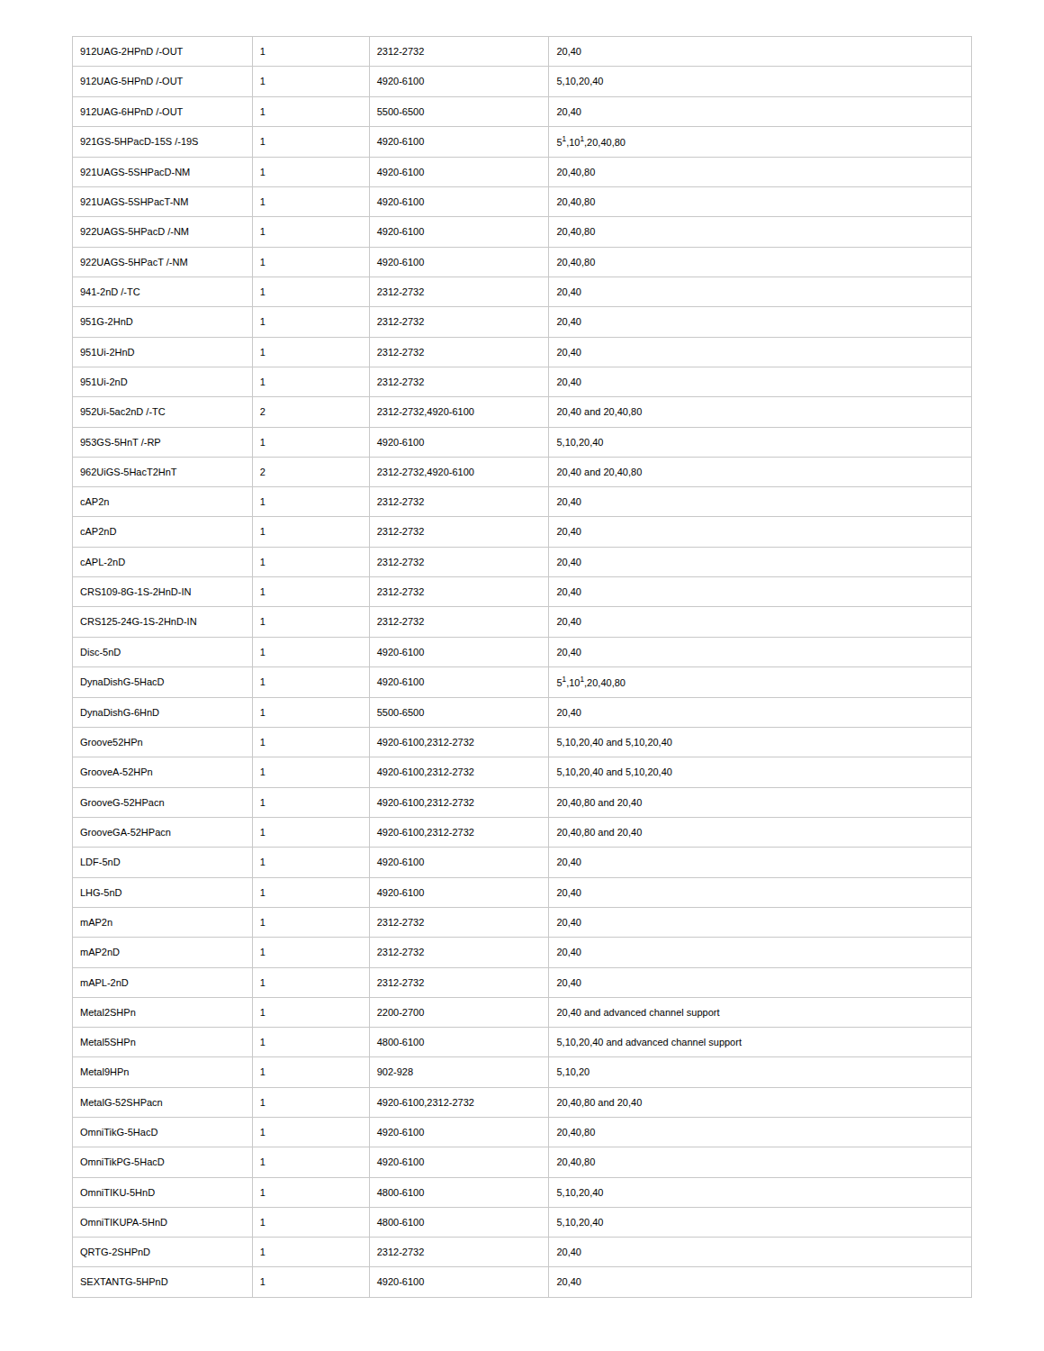| 912UAG-2HPnD /-OUT | 1 | 2312-2732 | 20,40 |
| 912UAG-5HPnD /-OUT | 1 | 4920-6100 | 5,10,20,40 |
| 912UAG-6HPnD /-OUT | 1 | 5500-6500 | 20,40 |
| 921GS-5HPacD-15S /-19S | 1 | 4920-6100 | 5 1 ,10 1 ,20,40,80 |
| 921UAGS-5SHPacD-NM | 1 | 4920-6100 | 20,40,80 |
| 921UAGS-5SHPacT-NM | 1 | 4920-6100 | 20,40,80 |
| 922UAGS-5HPacD /-NM | 1 | 4920-6100 | 20,40,80 |
| 922UAGS-5HPacT /-NM | 1 | 4920-6100 | 20,40,80 |
| 941-2nD /-TC | 1 | 2312-2732 | 20,40 |
| 951G-2HnD | 1 | 2312-2732 | 20,40 |
| 951Ui-2HnD | 1 | 2312-2732 | 20,40 |
| 951Ui-2nD | 1 | 2312-2732 | 20,40 |
| 952Ui-5ac2nD /-TC | 2 | 2312-2732,4920-6100 | 20,40 and 20,40,80 |
| 953GS-5HnT /-RP | 1 | 4920-6100 | 5,10,20,40 |
| 962UiGS-5HacT2HnT | 2 | 2312-2732,4920-6100 | 20,40 and 20,40,80 |
| cAP2n | 1 | 2312-2732 | 20,40 |
| cAP2nD | 1 | 2312-2732 | 20,40 |
| cAPL-2nD | 1 | 2312-2732 | 20,40 |
| CRS109-8G-1S-2HnD-IN | 1 | 2312-2732 | 20,40 |
| CRS125-24G-1S-2HnD-IN | 1 | 2312-2732 | 20,40 |
| Disc-5nD | 1 | 4920-6100 | 20,40 |
| DynaDishG-5HacD | 1 | 4920-6100 | 5 1 ,10 1 ,20,40,80 |
| DynaDishG-6HnD | 1 | 5500-6500 | 20,40 |
| Groove52HPn | 1 | 4920-6100,2312-2732 | 5,10,20,40 and 5,10,20,40 |
| GrooveA-52HPn | 1 | 4920-6100,2312-2732 | 5,10,20,40 and 5,10,20,40 |
| GrooveG-52HPacn | 1 | 4920-6100,2312-2732 | 20,40,80 and 20,40 |
| GrooveGA-52HPacn | 1 | 4920-6100,2312-2732 | 20,40,80 and 20,40 |
| LDF-5nD | 1 | 4920-6100 | 20,40 |
| LHG-5nD | 1 | 4920-6100 | 20,40 |
| mAP2n | 1 | 2312-2732 | 20,40 |
| mAP2nD | 1 | 2312-2732 | 20,40 |
| mAPL-2nD | 1 | 2312-2732 | 20,40 |
| Metal2SHPn | 1 | 2200-2700 | 20,40 and advanced channel support |
| Metal5SHPn | 1 | 4800-6100 | 5,10,20,40 and advanced channel support |
| Metal9HPn | 1 | 902-928 | 5,10,20 |
| MetalG-52SHPacn | 1 | 4920-6100,2312-2732 | 20,40,80 and 20,40 |
| OmniTikG-5HacD | 1 | 4920-6100 | 20,40,80 |
| OmniTikPG-5HacD | 1 | 4920-6100 | 20,40,80 |
| OmniTIKU-5HnD | 1 | 4800-6100 | 5,10,20,40 |
| OmniTIKUPA-5HnD | 1 | 4800-6100 | 5,10,20,40 |
| QRTG-2SHPnD | 1 | 2312-2732 | 20,40 |
| SEXTANTG-5HPnD | 1 | 4920-6100 | 20,40 |